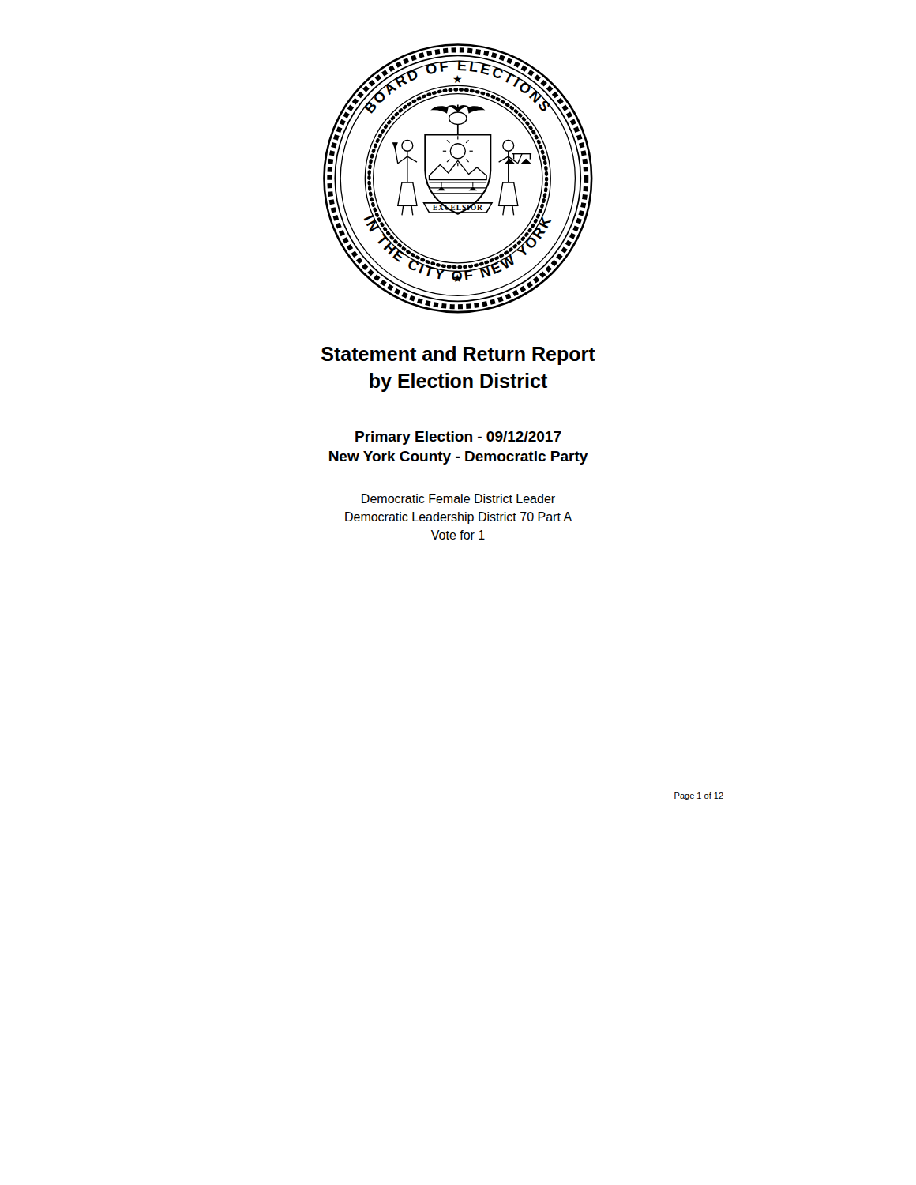BOARD OF ELECTIONS IN THE CITY OF NEW YORK ★ ★ EXCELSIOR
Statement and Return Report
by Election District
Primary Election - 09/12/2017
New York County - Democratic Party
Democratic Female District Leader
Democratic Leadership District 70 Part A
Vote for 1
Page 1 of 12